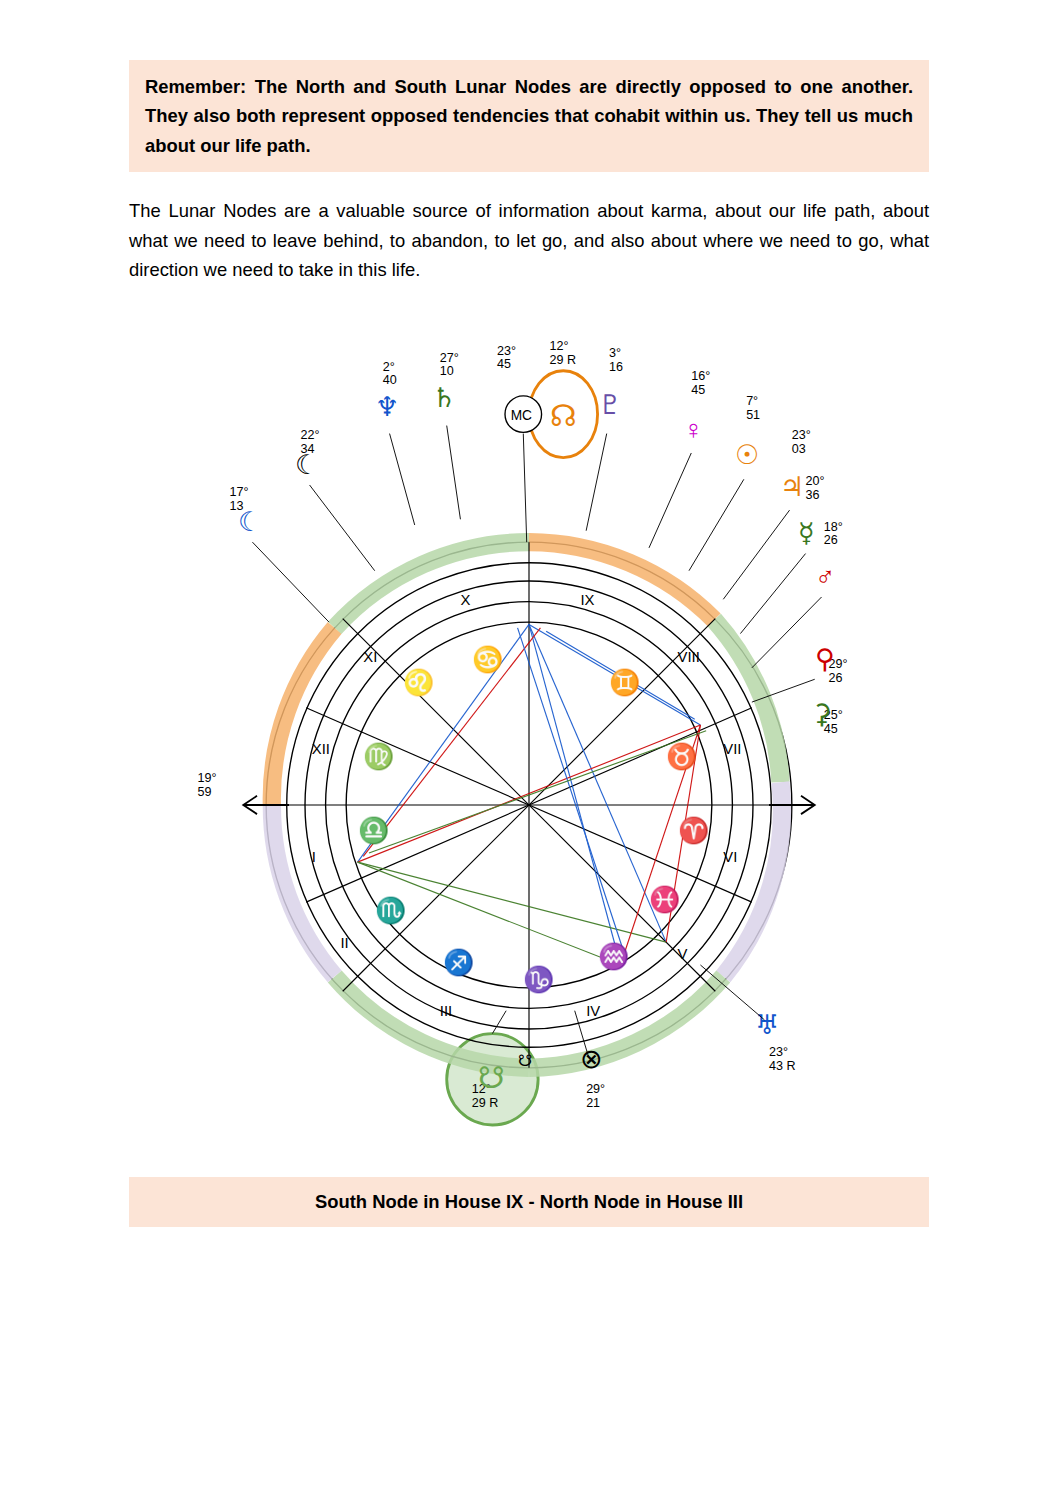Remember: The North and South Lunar Nodes are directly opposed to one another. They also both represent opposed tendencies that cohabit within us. They tell us much about our life path.
The Lunar Nodes are a valuable source of information about karma, about our life path, about what we need to leave behind, to abandon, to let go, and also about where we need to go, what direction we need to take in this life.
I II III IV V VI VII VIII IX X XI XII ♋ ♌ ♍ ♎ ♏ ♐ ♑ ♒ ♓ ♈ ♉ ♊ 2°40 27°10 23°45 12°29 R 3°16 16°45 7°51 23°03 20°36 18°26 29°26 25°45 23°43 R 29°21 12°29 R 22°34 17°13 19°59 ♆ ♄ ♇ ♀ ☉ ♃ ☿ ♂ ⚲ ⚳ ♅ ⊗ ☾ ☾ MC ☊ ☋ ☋
South Node in House IX - North Node in House III